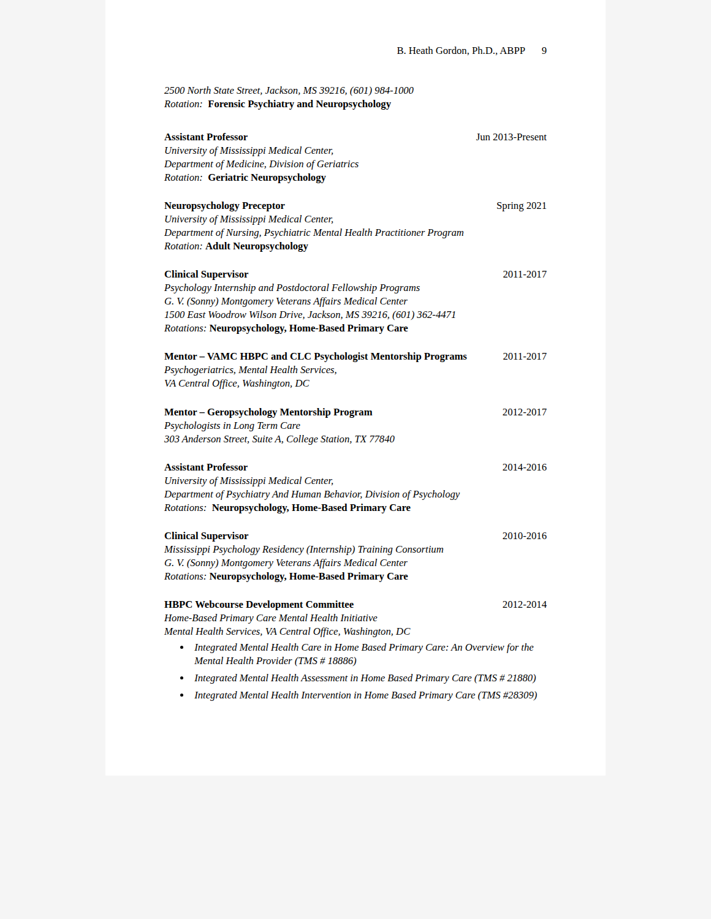B. Heath Gordon, Ph.D., ABPP9
2500 North State Street, Jackson, MS 39216, (601) 984-1000
Rotation: Forensic Psychiatry and Neuropsychology
Assistant Professor Jun 2013-Present
University of Mississippi Medical Center,
Department of Medicine, Division of Geriatrics
Rotation: Geriatric Neuropsychology
Neuropsychology Preceptor Spring 2021
University of Mississippi Medical Center,
Department of Nursing, Psychiatric Mental Health Practitioner Program
Rotation: Adult Neuropsychology
Clinical Supervisor 2011-2017
Psychology Internship and Postdoctoral Fellowship Programs
G. V. (Sonny) Montgomery Veterans Affairs Medical Center
1500 East Woodrow Wilson Drive, Jackson, MS 39216, (601) 362-4471
Rotations: Neuropsychology, Home-Based Primary Care
Mentor – VAMC HBPC and CLC Psychologist Mentorship Programs 2011-2017
Psychogeriatrics, Mental Health Services,
VA Central Office, Washington, DC
Mentor – Geropsychology Mentorship Program 2012-2017
Psychologists in Long Term Care
303 Anderson Street, Suite A, College Station, TX 77840
Assistant Professor 2014-2016
University of Mississippi Medical Center,
Department of Psychiatry And Human Behavior, Division of Psychology
Rotations: Neuropsychology, Home-Based Primary Care
Clinical Supervisor 2010-2016
Mississippi Psychology Residency (Internship) Training Consortium
G. V. (Sonny) Montgomery Veterans Affairs Medical Center
Rotations: Neuropsychology, Home-Based Primary Care
HBPC Webcourse Development Committee 2012-2014
Home-Based Primary Care Mental Health Initiative
Mental Health Services, VA Central Office, Washington, DC
Integrated Mental Health Care in Home Based Primary Care: An Overview for the Mental Health Provider (TMS # 18886)
Integrated Mental Health Assessment in Home Based Primary Care (TMS # 21880)
Integrated Mental Health Intervention in Home Based Primary Care (TMS #28309)